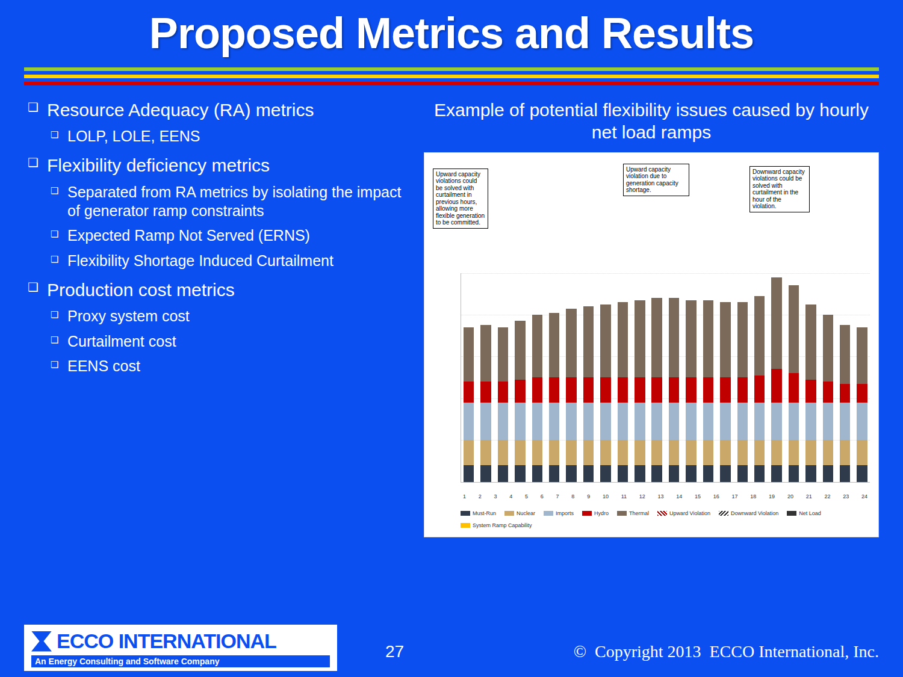Proposed Metrics and Results
Resource Adequacy (RA) metrics
LOLP, LOLE, EENS
Flexibility deficiency metrics
Separated from RA metrics by isolating the impact of generator ramp constraints
Expected Ramp Not Served (ERNS)
Flexibility Shortage Induced Curtailment
Production cost metrics
Proxy system cost
Curtailment cost
EENS cost
Example of potential flexibility issues caused by hourly net load ramps
Upward capacity violations could be solved with curtailment in previous hours, allowing more flexible generation to be committed.
Upward capacity violation due to generation capacity shortage.
Downward capacity violations could be solved with curtailment in the hour of the violation.
123456789101112131415161718192021222324
Must-Run Nuclear Imports Hydro Thermal Upward Violation Downward Violation Net Load System Ramp Capability
ECCO INTERNATIONAL
An Energy Consulting and Software Company
27
© Copyright 2013 ECCO International, Inc.